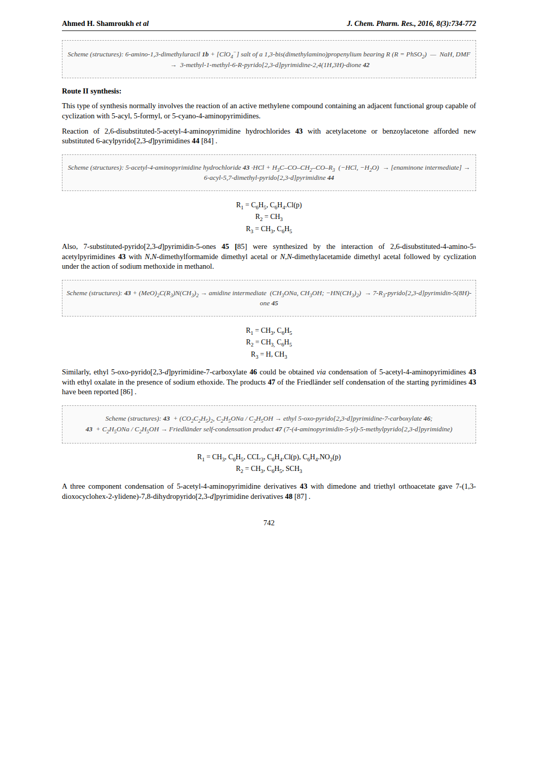Ahmed H. Shamroukh et al J. Chem. Pharm. Res., 2016, 8(3):734-772
Scheme (structures): 6-amino-1,3-dimethyluracil 1b + [ClO4−] salt of a 1,3-bis(dimethylamino)propenylium bearing R (R = PhSO2) — NaH, DMF → 3-methyl-1-methyl-6-R-pyrido[2,3-d]pyrimidine-2,4(1H,3H)-dione 42
Route II synthesis:
This type of synthesis normally involves the reaction of an active methylene compound containing an adjacent functional group capable of cyclization with 5-acyl, 5-formyl, or 5-cyano-4-aminopyrimidines.
Reaction of 2,6-disubstituted-5-acetyl-4-aminopyrimidine hydrochlorides 43 with acetylacetone or benzoylacetone afforded new substituted 6-acylpyrido[2,3-d]pyrimidines 44 [84] .
Scheme (structures): 5-acetyl-4-aminopyrimidine hydrochloride 43 ·HCl + H3 C–CO–CH2–CO–R3 (−HCl, −H2 O) → [enaminone intermediate] → 6-acyl-5,7-dimethyl-pyrido[2,3-d]pyrimidine 44
R1 = C6 H5, C6 H4.Cl(p)
R2 = CH3
R3 = CH3, C6 H5
Also, 7-substituted-pyrido[2,3-d]pyrimidin-5-ones 45 [85] were synthesized by the interaction of 2,6-disubstituted-4-amino-5-acetylpyrimidines 43 with N,N-dimethylformamide dimethyl acetal or N,N-dimethylacetamide dimethyl acetal followed by cyclization under the action of sodium methoxide in methanol.
Scheme (structures): 43 + (MeO)2 C(R3)N(CH3)2 → amidine intermediate (CH3 ONa, CH3 OH; −HN(CH3)2) → 7-R3-pyrido[2,3-d]pyrimidin-5(8H)-one 45
R1 = CH3, C6 H5
R2 = CH3, C6 H5
R3 = H, CH3
Similarly, ethyl 5-oxo-pyrido[2,3-d]pyrimidine-7-carboxylate 46 could be obtained via condensation of 5-acetyl-4-aminopyrimidines 43 with ethyl oxalate in the presence of sodium ethoxide. The products 47 of the Friedländer self condensation of the starting pyrimidines 43 have been reported [86] .
Scheme (structures): 43 + (CO2 C2 H5)2, C2 H5 ONa / C2 H5 OH → ethyl 5-oxo-pyrido[2,3-d]pyrimidine-7-carboxylate 46;
43 + C2 H5 ONa / C2 H5 OH → Friedländer self-condensation product 47 (7-(4-aminopyrimidin-5-yl)-5-methylpyrido[2,3-d]pyrimidine)
R1 = CH3, C6 H5, CCL3, C6 H4.Cl(p), C6 H4.NO2(p)
R2 = CH3, C6 H5, SCH3
A three component condensation of 5-acetyl-4-aminopyrimidine derivatives 43 with dimedone and triethyl orthoacetate gave 7-(1,3-dioxocyclohex-2-ylidene)-7,8-dihydropyrido[2,3-d]pyrimidine derivatives 48 [87] .
742